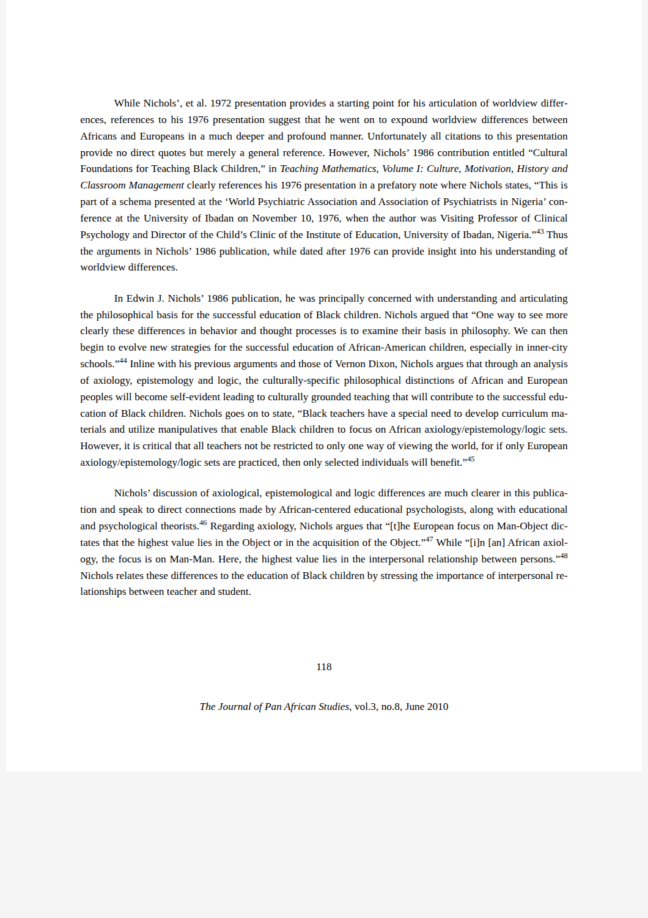While Nichols’, et al. 1972 presentation provides a starting point for his articulation of worldview differences, references to his 1976 presentation suggest that he went on to expound worldview differences between Africans and Europeans in a much deeper and profound manner. Unfortunately all citations to this presentation provide no direct quotes but merely a general reference. However, Nichols’ 1986 contribution entitled “Cultural Foundations for Teaching Black Children,” in Teaching Mathematics, Volume I: Culture, Motivation, History and Classroom Management clearly references his 1976 presentation in a prefatory note where Nichols states, “This is part of a schema presented at the ‘World Psychiatric Association and Association of Psychiatrists in Nigeria’ conference at the University of Ibadan on November 10, 1976, when the author was Visiting Professor of Clinical Psychology and Director of the Child’s Clinic of the Institute of Education, University of Ibadan, Nigeria.”43 Thus the arguments in Nichols’ 1986 publication, while dated after 1976 can provide insight into his understanding of worldview differences.
In Edwin J. Nichols’ 1986 publication, he was principally concerned with understanding and articulating the philosophical basis for the successful education of Black children. Nichols argued that “One way to see more clearly these differences in behavior and thought processes is to examine their basis in philosophy. We can then begin to evolve new strategies for the successful education of African-American children, especially in inner-city schools.”44 Inline with his previous arguments and those of Vernon Dixon, Nichols argues that through an analysis of axiology, epistemology and logic, the culturally-specific philosophical distinctions of African and European peoples will become self-evident leading to culturally grounded teaching that will contribute to the successful education of Black children. Nichols goes on to state, “Black teachers have a special need to develop curriculum materials and utilize manipulatives that enable Black children to focus on African axiology/epistemology/logic sets. However, it is critical that all teachers not be restricted to only one way of viewing the world, for if only European axiology/epistemology/logic sets are practiced, then only selected individuals will benefit.”45
Nichols’ discussion of axiological, epistemological and logic differences are much clearer in this publication and speak to direct connections made by African-centered educational psychologists, along with educational and psychological theorists.46 Regarding axiology, Nichols argues that “[t]he European focus on Man-Object dictates that the highest value lies in the Object or in the acquisition of the Object.”47 While “[i]n [an] African axiology, the focus is on Man-Man. Here, the highest value lies in the interpersonal relationship between persons.”48 Nichols relates these differences to the education of Black children by stressing the importance of interpersonal relationships between teacher and student.
118
The Journal of Pan African Studies, vol.3, no.8, June 2010